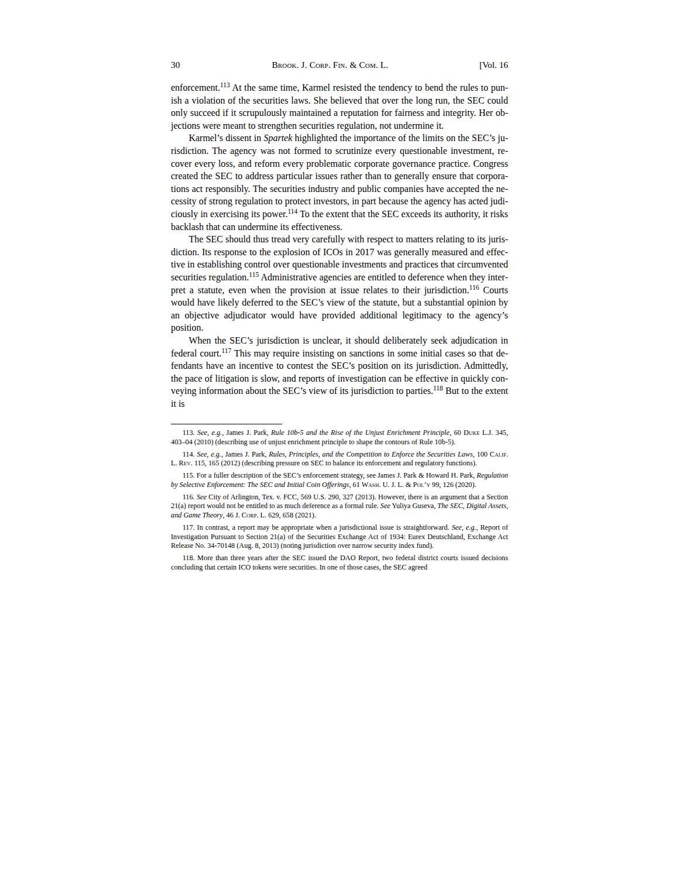30 Brook. J. Corp. Fin. & Com. L. [Vol. 16
enforcement.113 At the same time, Karmel resisted the tendency to bend the rules to punish a violation of the securities laws. She believed that over the long run, the SEC could only succeed if it scrupulously maintained a reputation for fairness and integrity. Her objections were meant to strengthen securities regulation, not undermine it.
Karmel’s dissent in Spartek highlighted the importance of the limits on the SEC’s jurisdiction. The agency was not formed to scrutinize every questionable investment, recover every loss, and reform every problematic corporate governance practice. Congress created the SEC to address particular issues rather than to generally ensure that corporations act responsibly. The securities industry and public companies have accepted the necessity of strong regulation to protect investors, in part because the agency has acted judiciously in exercising its power.114 To the extent that the SEC exceeds its authority, it risks backlash that can undermine its effectiveness.
The SEC should thus tread very carefully with respect to matters relating to its jurisdiction. Its response to the explosion of ICOs in 2017 was generally measured and effective in establishing control over questionable investments and practices that circumvented securities regulation.115 Administrative agencies are entitled to deference when they interpret a statute, even when the provision at issue relates to their jurisdiction.116 Courts would have likely deferred to the SEC’s view of the statute, but a substantial opinion by an objective adjudicator would have provided additional legitimacy to the agency’s position.
When the SEC’s jurisdiction is unclear, it should deliberately seek adjudication in federal court.117 This may require insisting on sanctions in some initial cases so that defendants have an incentive to contest the SEC’s position on its jurisdiction. Admittedly, the pace of litigation is slow, and reports of investigation can be effective in quickly conveying information about the SEC’s view of its jurisdiction to parties.118 But to the extent it is
113. See, e.g., James J. Park, Rule 10b-5 and the Rise of the Unjust Enrichment Principle, 60 Duke L.J. 345, 403–04 (2010) (describing use of unjust enrichment principle to shape the contours of Rule 10b-5).
114. See, e.g., James J. Park, Rules, Principles, and the Competition to Enforce the Securities Laws, 100 Calif. L. Rev. 115, 165 (2012) (describing pressure on SEC to balance its enforcement and regulatory functions).
115. For a fuller description of the SEC’s enforcement strategy, see James J. Park & Howard H. Park, Regulation by Selective Enforcement: The SEC and Initial Coin Offerings, 61 Wash. U. J. L. & Pol’y 99, 126 (2020).
116. See City of Arlington, Tex. v. FCC, 569 U.S. 290, 327 (2013). However, there is an argument that a Section 21(a) report would not be entitled to as much deference as a formal rule. See Yuliya Guseva, The SEC, Digital Assets, and Game Theory, 46 J. Corp. L. 629, 658 (2021).
117. In contrast, a report may be appropriate when a jurisdictional issue is straightforward. See, e.g., Report of Investigation Pursuant to Section 21(a) of the Securities Exchange Act of 1934: Eurex Deutschland, Exchange Act Release No. 34-70148 (Aug. 8, 2013) (noting jurisdiction over narrow security index fund).
118. More than three years after the SEC issued the DAO Report, two federal district courts issued decisions concluding that certain ICO tokens were securities. In one of those cases, the SEC agreed